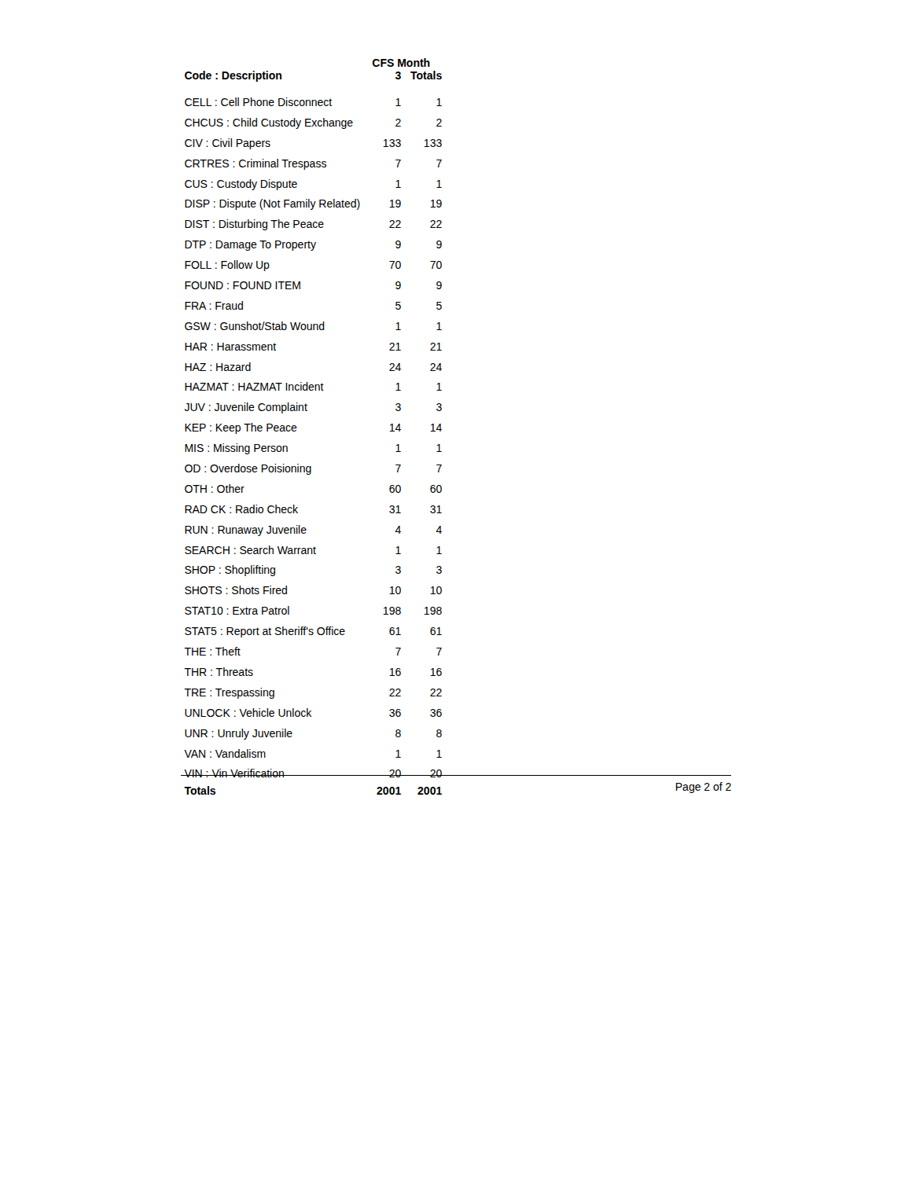| | CFS Month |
| --- | --- |
| Code : Description | 3 | Totals |
| CELL : Cell Phone Disconnect | 1 | 1 |
| CHCUS : Child Custody Exchange | 2 | 2 |
| CIV : Civil Papers | 133 | 133 |
| CRTRES : Criminal Trespass | 7 | 7 |
| CUS : Custody Dispute | 1 | 1 |
| DISP : Dispute (Not Family Related) | 19 | 19 |
| DIST : Disturbing The Peace | 22 | 22 |
| DTP : Damage To Property | 9 | 9 |
| FOLL : Follow Up | 70 | 70 |
| FOUND : FOUND ITEM | 9 | 9 |
| FRA : Fraud | 5 | 5 |
| GSW : Gunshot/Stab Wound | 1 | 1 |
| HAR : Harassment | 21 | 21 |
| HAZ : Hazard | 24 | 24 |
| HAZMAT : HAZMAT Incident | 1 | 1 |
| JUV : Juvenile Complaint | 3 | 3 |
| KEP : Keep The Peace | 14 | 14 |
| MIS : Missing Person | 1 | 1 |
| OD : Overdose Poisioning | 7 | 7 |
| OTH : Other | 60 | 60 |
| RAD CK : Radio Check | 31 | 31 |
| RUN : Runaway Juvenile | 4 | 4 |
| SEARCH : Search Warrant | 1 | 1 |
| SHOP : Shoplifting | 3 | 3 |
| SHOTS : Shots Fired | 10 | 10 |
| STAT10 : Extra Patrol | 198 | 198 |
| STAT5 : Report at Sheriff's Office | 61 | 61 |
| THE : Theft | 7 | 7 |
| THR : Threats | 16 | 16 |
| TRE : Trespassing | 22 | 22 |
| UNLOCK : Vehicle Unlock | 36 | 36 |
| UNR : Unruly Juvenile | 8 | 8 |
| VAN : Vandalism | 1 | 1 |
| VIN : Vin Verification | 20 | 20 |
| Totals | 2001 | 2001 |
Page 2 of 2